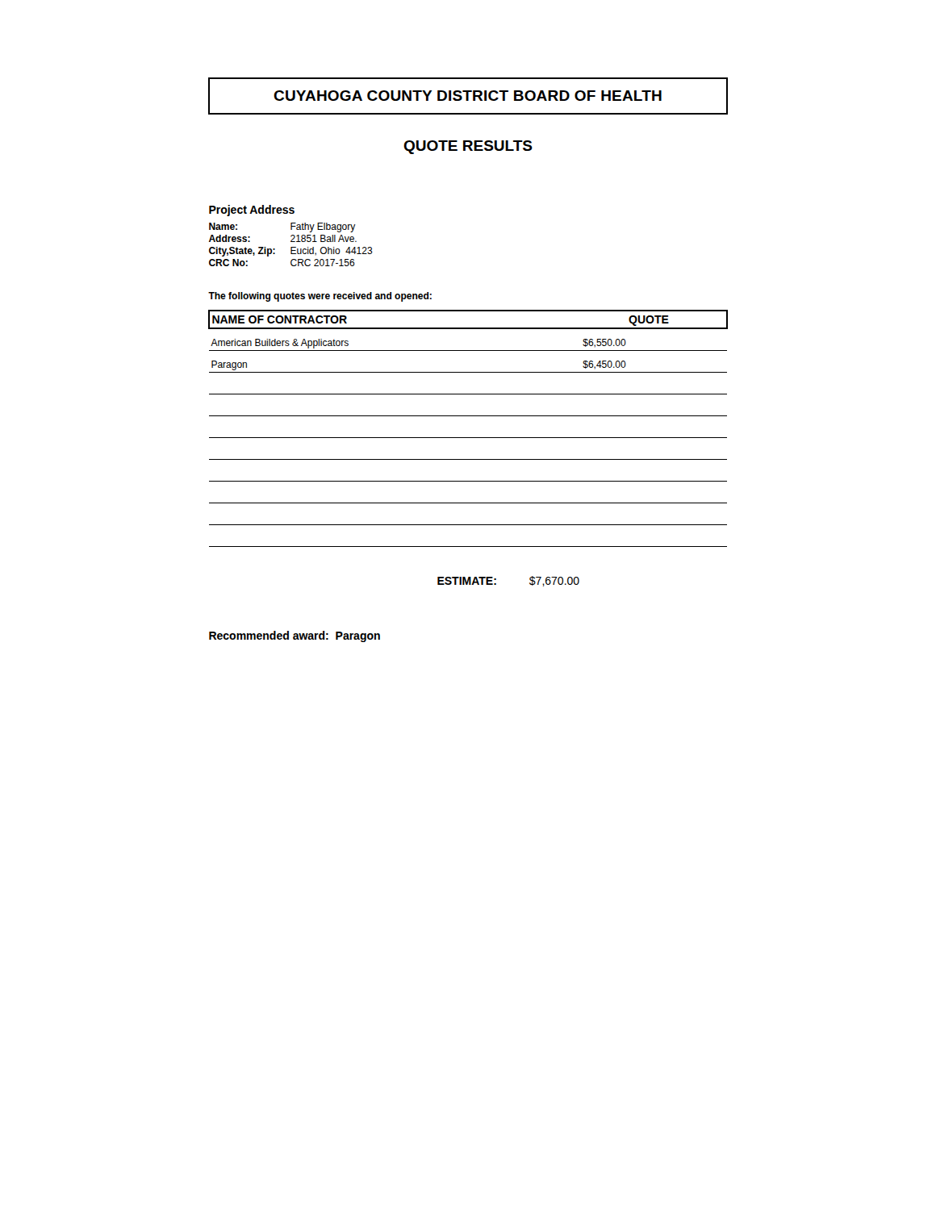CUYAHOGA COUNTY DISTRICT BOARD OF HEALTH
QUOTE RESULTS
Project Address
| Name: | Fathy Elbagory |
| Address: | 21851 Ball Ave. |
| City,State, Zip: | Eucid, Ohio 44123 |
| CRC No: | CRC 2017-156 |
The following quotes were received and opened:
| NAME OF CONTRACTOR | QUOTE |
| --- | --- |
| American Builders & Applicators | $6,550.00 |
| Paragon | $6,450.00 |
ESTIMATE: $7,670.00
Recommended award: Paragon